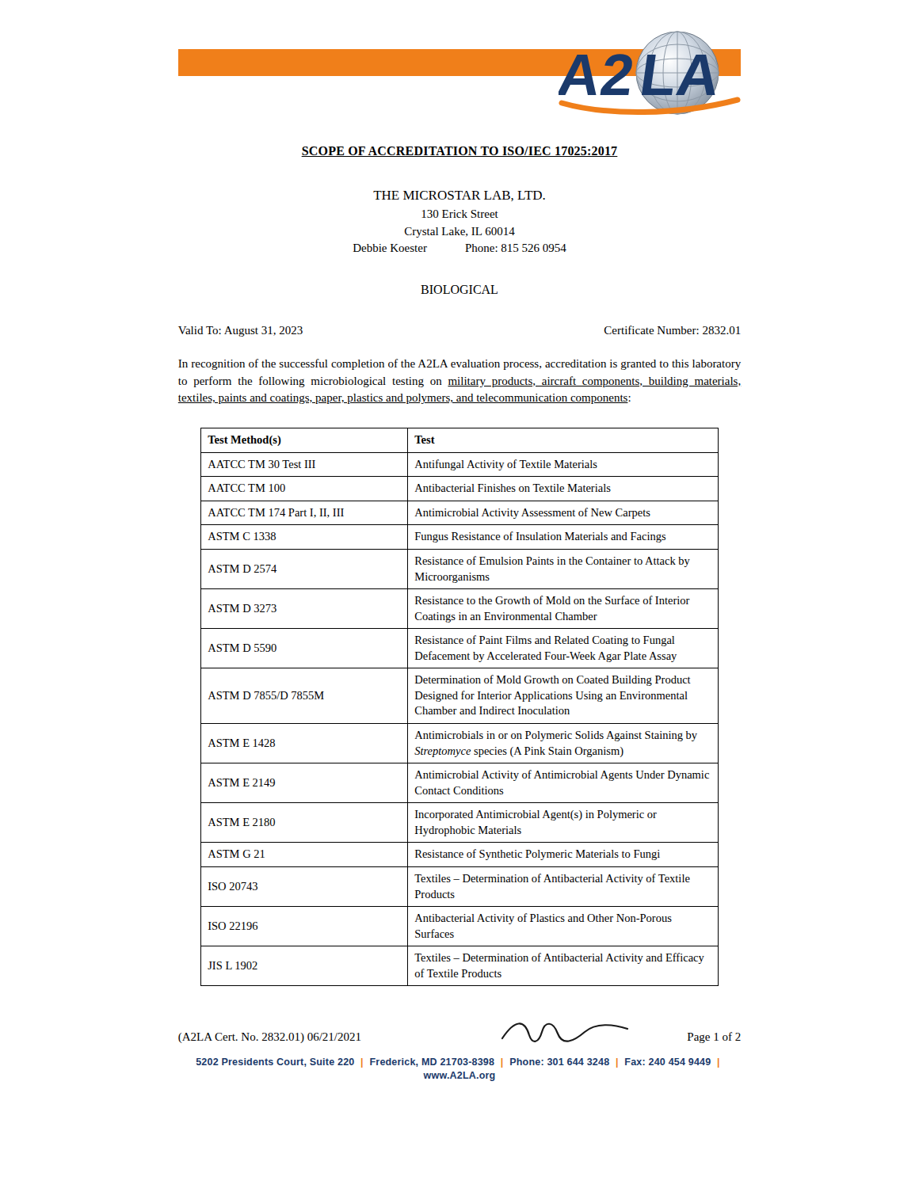A 2 L A
SCOPE OF ACCREDITATION TO ISO/IEC 17025:2017
THE MICROSTAR LAB, LTD.
130 Erick Street
Crystal Lake, IL 60014
Debbie Koester Phone: 815 526 0954
BIOLOGICAL
Valid To: August 31, 2023 Certificate Number: 2832.01
In recognition of the successful completion of the A2LA evaluation process, accreditation is granted to this laboratory to perform the following microbiological testing on military products, aircraft components, building materials, textiles, paints and coatings, paper, plastics and polymers, and telecommunication components:
| Test Method(s) | Test |
| --- | --- |
| AATCC TM 30 Test III | Antifungal Activity of Textile Materials |
| AATCC TM 100 | Antibacterial Finishes on Textile Materials |
| AATCC TM 174 Part I, II, III | Antimicrobial Activity Assessment of New Carpets |
| ASTM C 1338 | Fungus Resistance of Insulation Materials and Facings |
| ASTM D 2574 | Resistance of Emulsion Paints in the Container to Attack by Microorganisms |
| ASTM D 3273 | Resistance to the Growth of Mold on the Surface of Interior Coatings in an Environmental Chamber |
| ASTM D 5590 | Resistance of Paint Films and Related Coating to Fungal Defacement by Accelerated Four-Week Agar Plate Assay |
| ASTM D 7855/D 7855M | Determination of Mold Growth on Coated Building Product Designed for Interior Applications Using an Environmental Chamber and Indirect Inoculation |
| ASTM E 1428 | Antimicrobials in or on Polymeric Solids Against Staining by Streptomyce species (A Pink Stain Organism) |
| ASTM E 2149 | Antimicrobial Activity of Antimicrobial Agents Under Dynamic Contact Conditions |
| ASTM E 2180 | Incorporated Antimicrobial Agent(s) in Polymeric or Hydrophobic Materials |
| ASTM G 21 | Resistance of Synthetic Polymeric Materials to Fungi |
| ISO 20743 | Textiles – Determination of Antibacterial Activity of Textile Products |
| ISO 22196 | Antibacterial Activity of Plastics and Other Non-Porous Surfaces |
| JIS L 1902 | Textiles – Determination of Antibacterial Activity and Efficacy of Textile Products |
(A2LA Cert. No. 2832.01) 06/21/2021 Page 1 of 2
5202 Presidents Court, Suite 220 | Frederick, MD 21703-8398 | Phone: 301 644 3248 | Fax: 240 454 9449 | www.A2LA.org